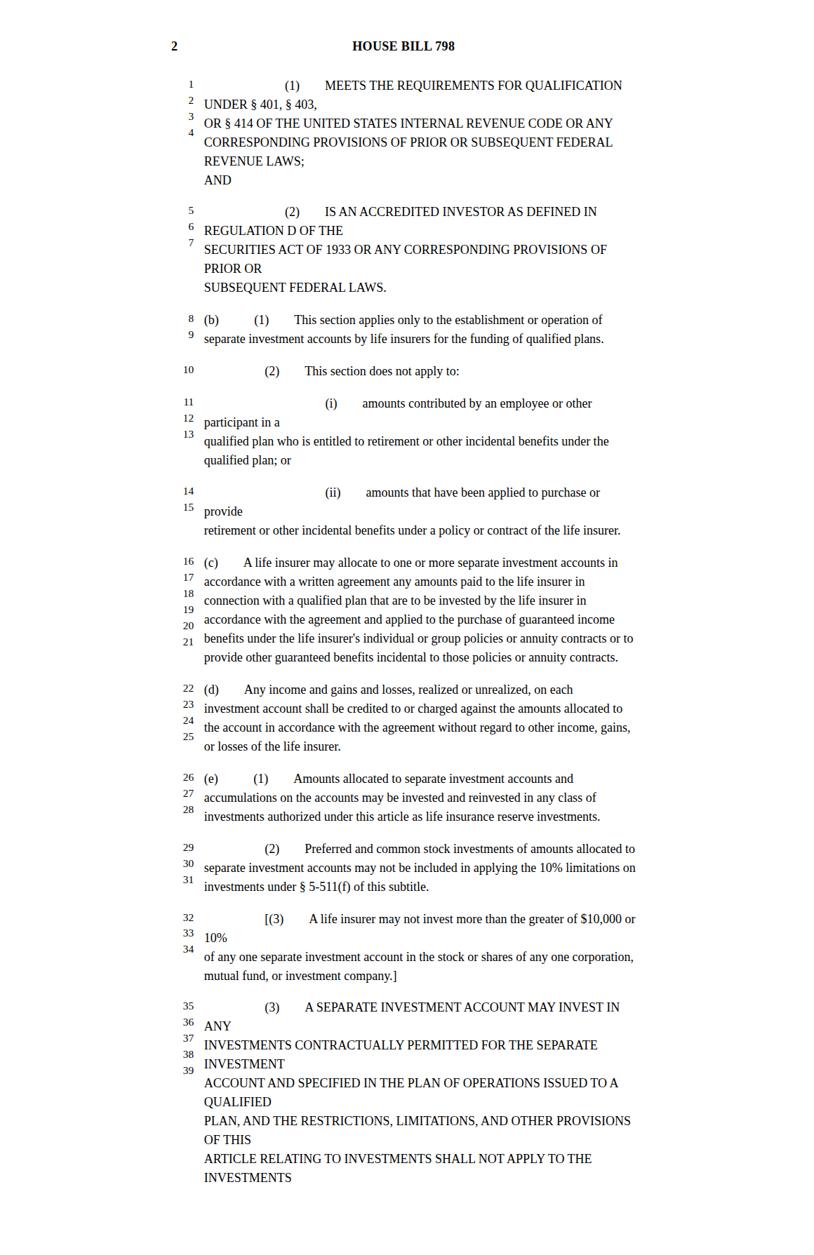2
HOUSE BILL 798
1234
(1) MEETS THE REQUIREMENTS FOR QUALIFICATION UNDER § 401, § 403,
OR § 414 OF THE UNITED STATES INTERNAL REVENUE CODE OR ANY
CORRESPONDING PROVISIONS OF PRIOR OR SUBSEQUENT FEDERAL REVENUE LAWS;
AND
567
(2) IS AN ACCREDITED INVESTOR AS DEFINED IN REGULATION D OF THE
SECURITIES ACT OF 1933 OR ANY CORRESPONDING PROVISIONS OF PRIOR OR
SUBSEQUENT FEDERAL LAWS.
89
(b) (1) This section applies only to the establishment or operation of
separate investment accounts by life insurers for the funding of qualified plans.
10
(2) This section does not apply to:
111213
(i) amounts contributed by an employee or other participant in a
qualified plan who is entitled to retirement or other incidental benefits under the
qualified plan; or
1415
(ii) amounts that have been applied to purchase or provide
retirement or other incidental benefits under a policy or contract of the life insurer.
161718192021
(c) A life insurer may allocate to one or more separate investment accounts in
accordance with a written agreement any amounts paid to the life insurer in
connection with a qualified plan that are to be invested by the life insurer in
accordance with the agreement and applied to the purchase of guaranteed income
benefits under the life insurer's individual or group policies or annuity contracts or to
provide other guaranteed benefits incidental to those policies or annuity contracts.
22232425
(d) Any income and gains and losses, realized or unrealized, on each
investment account shall be credited to or charged against the amounts allocated to
the account in accordance with the agreement without regard to other income, gains,
or losses of the life insurer.
262728
(e) (1) Amounts allocated to separate investment accounts and
accumulations on the accounts may be invested and reinvested in any class of
investments authorized under this article as life insurance reserve investments.
293031
(2) Preferred and common stock investments of amounts allocated to
separate investment accounts may not be included in applying the 10% limitations on
investments under § 5-511(f) of this subtitle.
323334
[(3) A life insurer may not invest more than the greater of $10,000 or 10%
of any one separate investment account in the stock or shares of any one corporation,
mutual fund, or investment company.]
3536373839
(3) A SEPARATE INVESTMENT ACCOUNT MAY INVEST IN ANY
INVESTMENTS CONTRACTUALLY PERMITTED FOR THE SEPARATE INVESTMENT
ACCOUNT AND SPECIFIED IN THE PLAN OF OPERATIONS ISSUED TO A QUALIFIED
PLAN, AND THE RESTRICTIONS, LIMITATIONS, AND OTHER PROVISIONS OF THIS
ARTICLE RELATING TO INVESTMENTS SHALL NOT APPLY TO THE INVESTMENTS